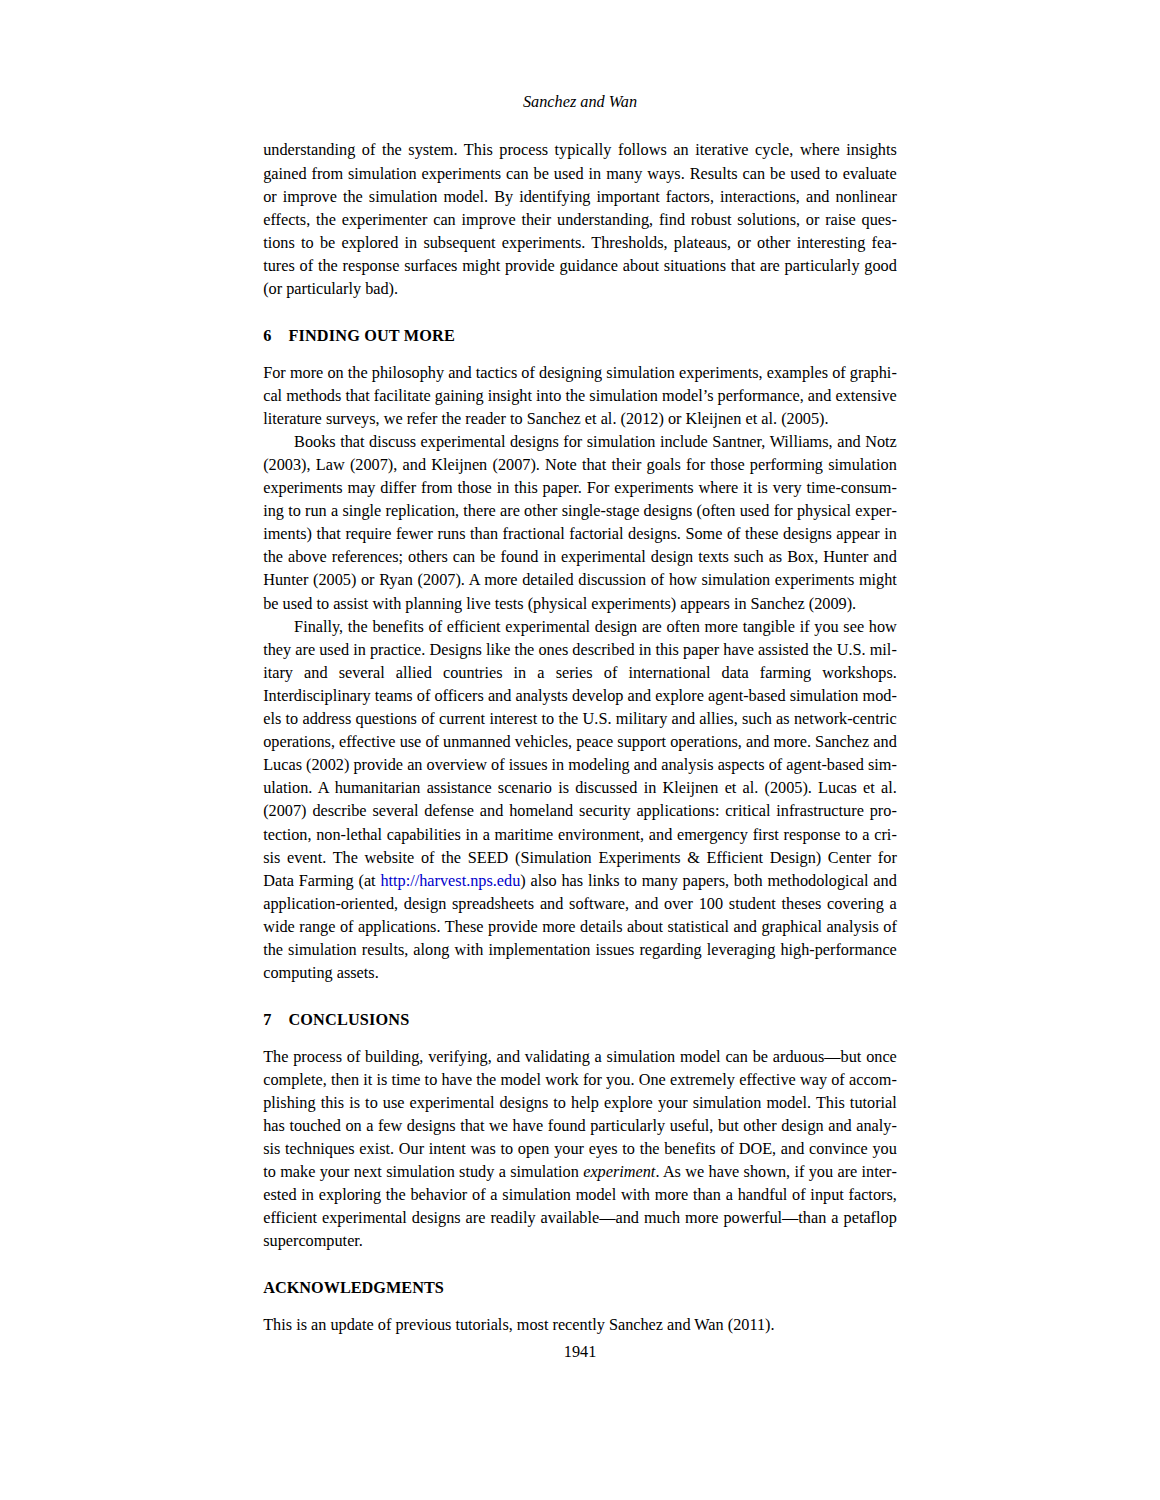Sanchez and Wan
understanding of the system. This process typically follows an iterative cycle, where insights gained from simulation experiments can be used in many ways. Results can be used to evaluate or improve the simulation model. By identifying important factors, interactions, and nonlinear effects, the experimenter can improve their understanding, find robust solutions, or raise questions to be explored in subsequent experiments. Thresholds, plateaus, or other interesting features of the response surfaces might provide guidance about situations that are particularly good (or particularly bad).
6 FINDING OUT MORE
For more on the philosophy and tactics of designing simulation experiments, examples of graphical methods that facilitate gaining insight into the simulation model’s performance, and extensive literature surveys, we refer the reader to Sanchez et al. (2012) or Kleijnen et al. (2005).
Books that discuss experimental designs for simulation include Santner, Williams, and Notz (2003), Law (2007), and Kleijnen (2007). Note that their goals for those performing simulation experiments may differ from those in this paper. For experiments where it is very time-consuming to run a single replication, there are other single-stage designs (often used for physical experiments) that require fewer runs than fractional factorial designs. Some of these designs appear in the above references; others can be found in experimental design texts such as Box, Hunter and Hunter (2005) or Ryan (2007). A more detailed discussion of how simulation experiments might be used to assist with planning live tests (physical experiments) appears in Sanchez (2009).
Finally, the benefits of efficient experimental design are often more tangible if you see how they are used in practice. Designs like the ones described in this paper have assisted the U.S. military and several allied countries in a series of international data farming workshops. Interdisciplinary teams of officers and analysts develop and explore agent-based simulation models to address questions of current interest to the U.S. military and allies, such as network-centric operations, effective use of unmanned vehicles, peace support operations, and more. Sanchez and Lucas (2002) provide an overview of issues in modeling and analysis aspects of agent-based simulation. A humanitarian assistance scenario is discussed in Kleijnen et al. (2005). Lucas et al. (2007) describe several defense and homeland security applications: critical infrastructure protection, non-lethal capabilities in a maritime environment, and emergency first response to a crisis event. The website of the SEED (Simulation Experiments & Efficient Design) Center for Data Farming (at http://harvest.nps.edu) also has links to many papers, both methodological and application-oriented, design spreadsheets and software, and over 100 student theses covering a wide range of applications. These provide more details about statistical and graphical analysis of the simulation results, along with implementation issues regarding leveraging high-performance computing assets.
7 CONCLUSIONS
The process of building, verifying, and validating a simulation model can be arduous—but once complete, then it is time to have the model work for you. One extremely effective way of accomplishing this is to use experimental designs to help explore your simulation model. This tutorial has touched on a few designs that we have found particularly useful, but other design and analysis techniques exist. Our intent was to open your eyes to the benefits of DOE, and convince you to make your next simulation study a simulation experiment. As we have shown, if you are interested in exploring the behavior of a simulation model with more than a handful of input factors, efficient experimental designs are readily available—and much more powerful—than a petaflop supercomputer.
Acknowledgments
This is an update of previous tutorials, most recently Sanchez and Wan (2011).
1941